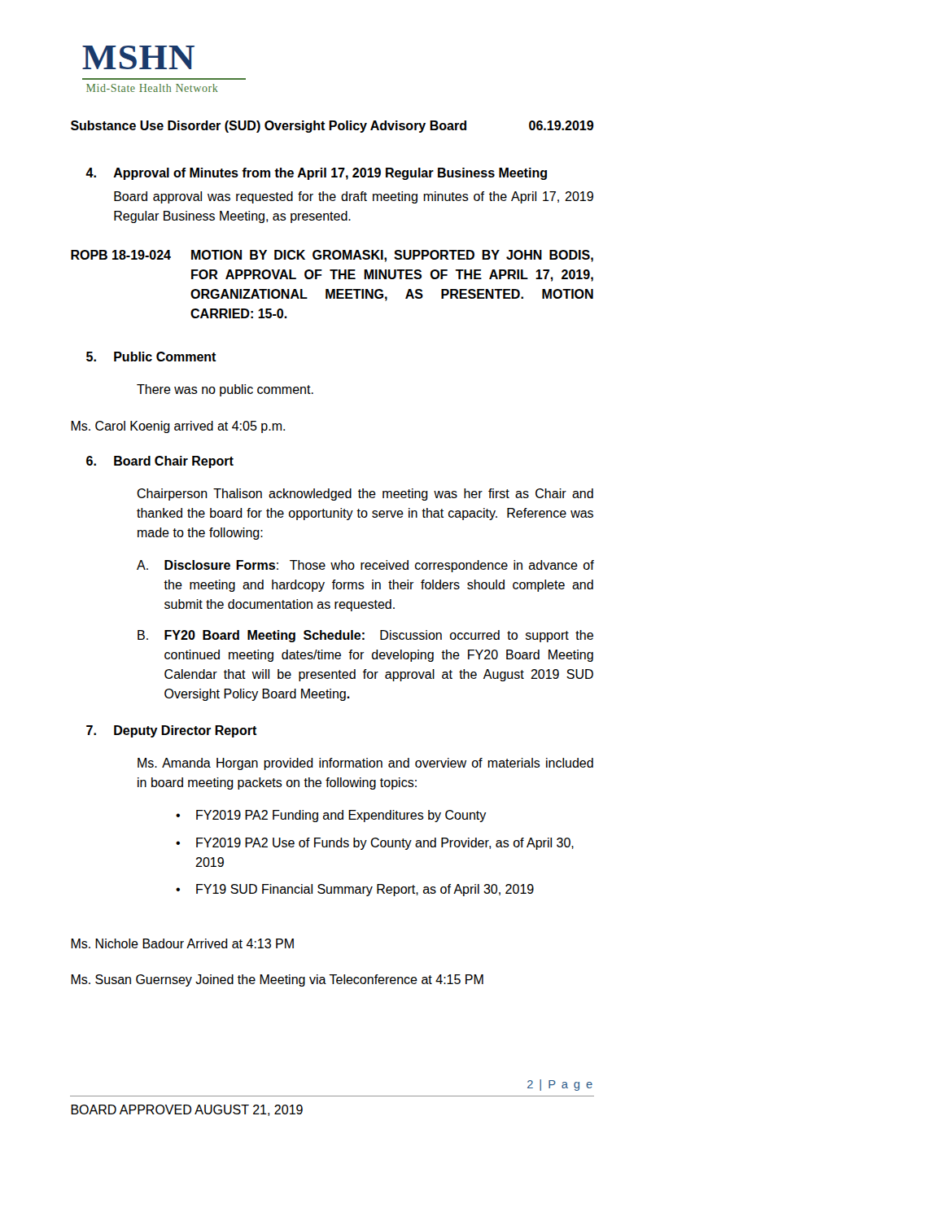MSHN
Mid-State Health Network
Substance Use Disorder (SUD) Oversight Policy Advisory Board 06.19.2019
Approval of Minutes from the April 17, 2019 Regular Business Meeting
Board approval was requested for the draft meeting minutes of the April 17, 2019 Regular Business Meeting, as presented.
ROPB 18-19-024 MOTION BY DICK GROMASKI, SUPPORTED BY JOHN BODIS, FOR APPROVAL OF THE MINUTES OF THE APRIL 17, 2019, ORGANIZATIONAL MEETING, AS PRESENTED. MOTION CARRIED: 15-0.
Public Comment
There was no public comment.
Ms. Carol Koenig arrived at 4:05 p.m.
Board Chair Report
Chairperson Thalison acknowledged the meeting was her first as Chair and thanked the board for the opportunity to serve in that capacity. Reference was made to the following:
Disclosure Forms: Those who received correspondence in advance of the meeting and hardcopy forms in their folders should complete and submit the documentation as requested.
FY20 Board Meeting Schedule: Discussion occurred to support the continued meeting dates/time for developing the FY20 Board Meeting Calendar that will be presented for approval at the August 2019 SUD Oversight Policy Board Meeting.
Deputy Director Report
Ms. Amanda Horgan provided information and overview of materials included in board meeting packets on the following topics:
FY2019 PA2 Funding and Expenditures by County
FY2019 PA2 Use of Funds by County and Provider, as of April 30, 2019
FY19 SUD Financial Summary Report, as of April 30, 2019
Ms. Nichole Badour Arrived at 4:13 PM
Ms. Susan Guernsey Joined the Meeting via Teleconference at 4:15 PM
2 | P a g e
BOARD APPROVED AUGUST 21, 2019